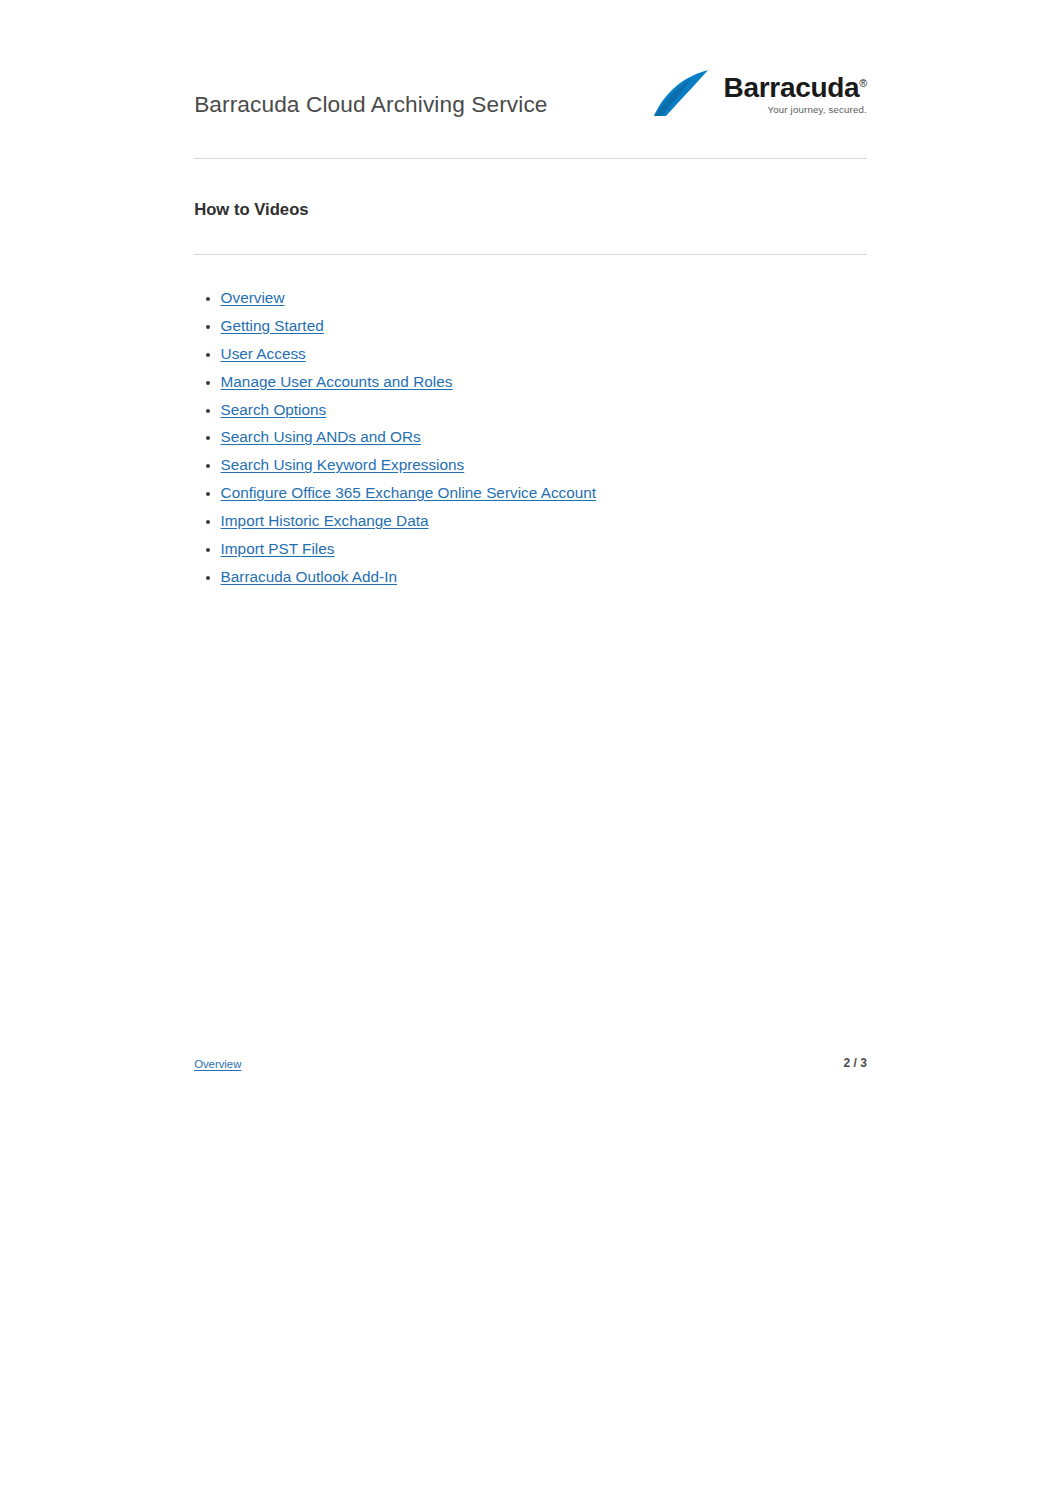Barracuda Cloud Archiving Service
Barracuda® Your journey, secured.
How to Videos
Overview
Getting Started
User Access
Manage User Accounts and Roles
Search Options
Search Using ANDs and ORs
Search Using Keyword Expressions
Configure Office 365 Exchange Online Service Account
Import Historic Exchange Data
Import PST Files
Barracuda Outlook Add-In
Overview 2 / 3